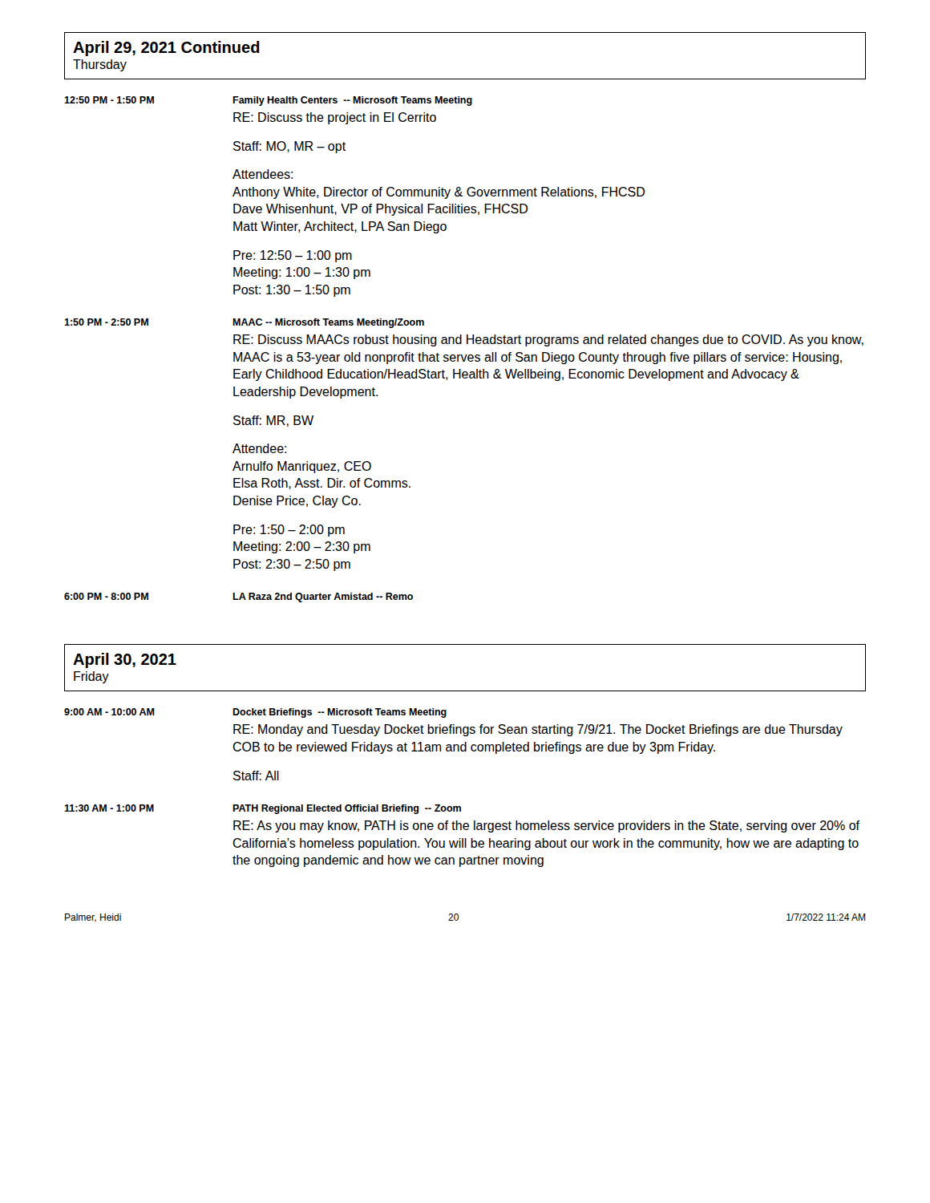April 29, 2021 Continued
Thursday
| 12:50 PM - 1:50 PM | Family Health Centers -- Microsoft Teams Meeting RE: Discuss the project in El Cerrito Staff: MO, MR – opt Attendees: Anthony White, Director of Community & Government Relations, FHCSD Dave Whisenhunt, VP of Physical Facilities, FHCSD Matt Winter, Architect, LPA San Diego Pre: 12:50 – 1:00 pm Meeting: 1:00 – 1:30 pm Post: 1:30 – 1:50 pm |
| 1:50 PM - 2:50 PM | MAAC -- Microsoft Teams Meeting/Zoom RE: Discuss MAACs robust housing and Headstart programs and related changes due to COVID. As you know, MAAC is a 53-year old nonprofit that serves all of San Diego County through five pillars of service: Housing, Early Childhood Education/HeadStart, Health & Wellbeing, Economic Development and Advocacy & Leadership Development. Staff: MR, BW Attendee: Arnulfo Manriquez, CEO Elsa Roth, Asst. Dir. of Comms. Denise Price, Clay Co. Pre: 1:50 – 2:00 pm Meeting: 2:00 – 2:30 pm Post: 2:30 – 2:50 pm |
| 6:00 PM - 8:00 PM | LA Raza 2nd Quarter Amistad -- Remo |
April 30, 2021
Friday
| 9:00 AM - 10:00 AM | Docket Briefings -- Microsoft Teams Meeting RE: Monday and Tuesday Docket briefings for Sean starting 7/9/21. The Docket Briefings are due Thursday COB to be reviewed Fridays at 11am and completed briefings are due by 3pm Friday. Staff: All |
| 11:30 AM - 1:00 PM | PATH Regional Elected Official Briefing -- Zoom RE: As you may know, PATH is one of the largest homeless service providers in the State, serving over 20% of California’s homeless population. You will be hearing about our work in the community, how we are adapting to the ongoing pandemic and how we can partner moving |
Palmer, Heidi
20
1/7/2022 11:24 AM